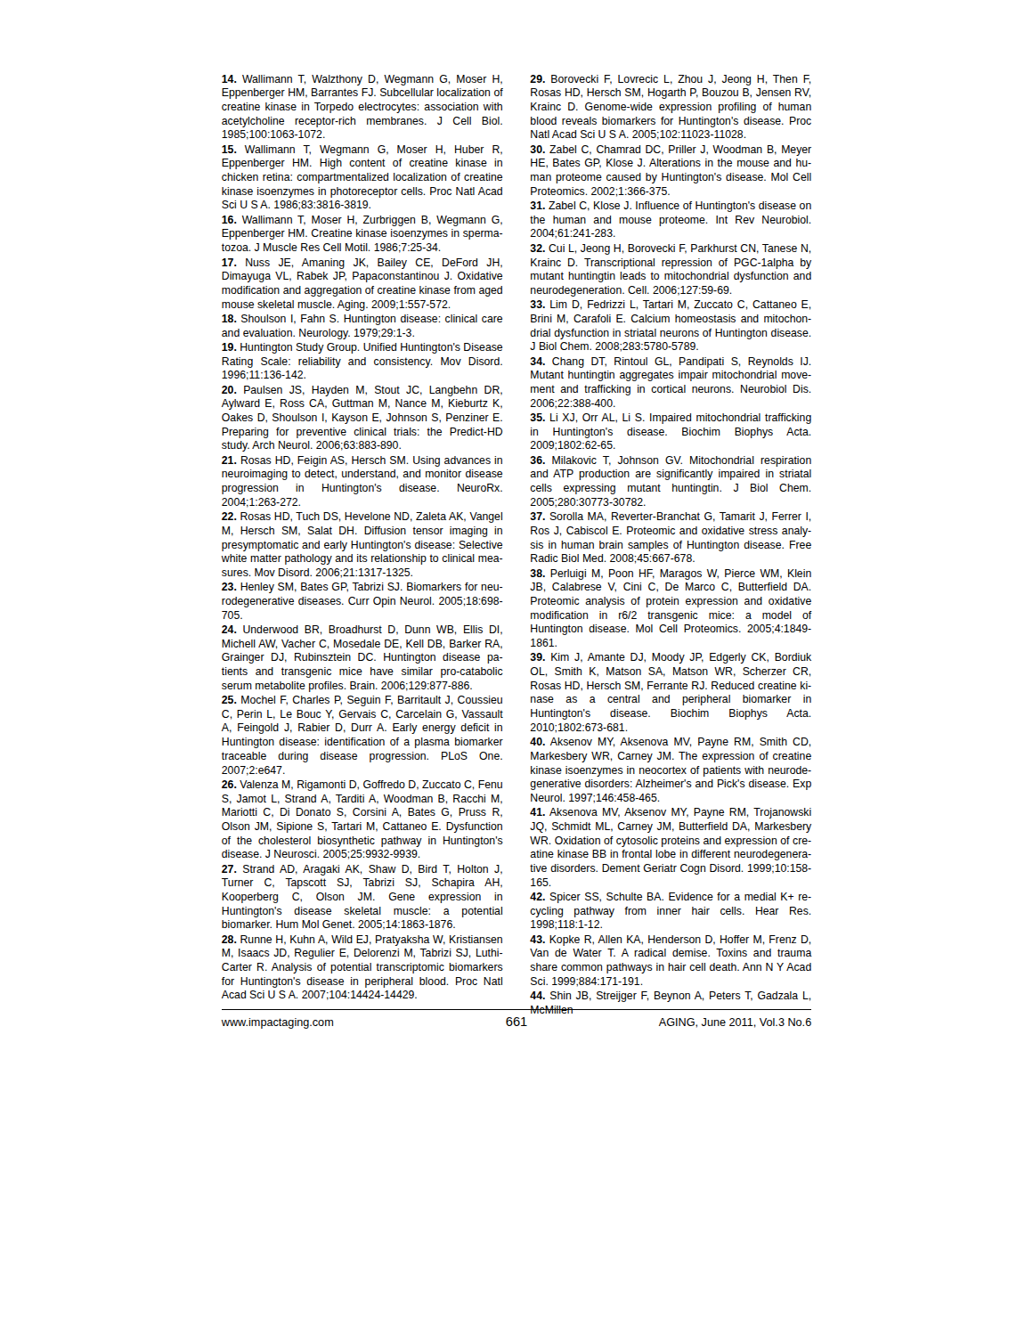14. Wallimann T, Walzthony D, Wegmann G, Moser H, Eppenberger HM, Barrantes FJ. Subcellular localization of creatine kinase in Torpedo electrocytes: association with acetylcholine receptor-rich membranes. J Cell Biol. 1985;100:1063-1072.
15. Wallimann T, Wegmann G, Moser H, Huber R, Eppenberger HM. High content of creatine kinase in chicken retina: compartmentalized localization of creatine kinase isoenzymes in photoreceptor cells. Proc Natl Acad Sci U S A. 1986;83:3816-3819.
16. Wallimann T, Moser H, Zurbriggen B, Wegmann G, Eppenberger HM. Creatine kinase isoenzymes in spermatozoa. J Muscle Res Cell Motil. 1986;7:25-34.
17. Nuss JE, Amaning JK, Bailey CE, DeFord JH, Dimayuga VL, Rabek JP, Papaconstantinou J. Oxidative modification and aggregation of creatine kinase from aged mouse skeletal muscle. Aging. 2009;1:557-572.
18. Shoulson I, Fahn S. Huntington disease: clinical care and evaluation. Neurology. 1979;29:1-3.
19. Huntington Study Group. Unified Huntington's Disease Rating Scale: reliability and consistency. Mov Disord. 1996;11:136-142.
20. Paulsen JS, Hayden M, Stout JC, Langbehn DR, Aylward E, Ross CA, Guttman M, Nance M, Kieburtz K, Oakes D, Shoulson I, Kayson E, Johnson S, Penziner E. Preparing for preventive clinical trials: the Predict-HD study. Arch Neurol. 2006;63:883-890.
21. Rosas HD, Feigin AS, Hersch SM. Using advances in neuroimaging to detect, understand, and monitor disease progression in Huntington's disease. NeuroRx. 2004;1:263-272.
22. Rosas HD, Tuch DS, Hevelone ND, Zaleta AK, Vangel M, Hersch SM, Salat DH. Diffusion tensor imaging in presymptomatic and early Huntington's disease: Selective white matter pathology and its relationship to clinical measures. Mov Disord. 2006;21:1317-1325.
23. Henley SM, Bates GP, Tabrizi SJ. Biomarkers for neurodegenerative diseases. Curr Opin Neurol. 2005;18:698-705.
24. Underwood BR, Broadhurst D, Dunn WB, Ellis DI, Michell AW, Vacher C, Mosedale DE, Kell DB, Barker RA, Grainger DJ, Rubinsztein DC. Huntington disease patients and transgenic mice have similar pro-catabolic serum metabolite profiles. Brain. 2006;129:877-886.
25. Mochel F, Charles P, Seguin F, Barritault J, Coussieu C, Perin L, Le Bouc Y, Gervais C, Carcelain G, Vassault A, Feingold J, Rabier D, Durr A. Early energy deficit in Huntington disease: identification of a plasma biomarker traceable during disease progression. PLoS One. 2007;2:e647.
26. Valenza M, Rigamonti D, Goffredo D, Zuccato C, Fenu S, Jamot L, Strand A, Tarditi A, Woodman B, Racchi M, Mariotti C, Di Donato S, Corsini A, Bates G, Pruss R, Olson JM, Sipione S, Tartari M, Cattaneo E. Dysfunction of the cholesterol biosynthetic pathway in Huntington's disease. J Neurosci. 2005;25:9932-9939.
27. Strand AD, Aragaki AK, Shaw D, Bird T, Holton J, Turner C, Tapscott SJ, Tabrizi SJ, Schapira AH, Kooperberg C, Olson JM. Gene expression in Huntington's disease skeletal muscle: a potential biomarker. Hum Mol Genet. 2005;14:1863-1876.
28. Runne H, Kuhn A, Wild EJ, Pratyaksha W, Kristiansen M, Isaacs JD, Regulier E, Delorenzi M, Tabrizi SJ, Luthi-Carter R. Analysis of potential transcriptomic biomarkers for Huntington's disease in peripheral blood. Proc Natl Acad Sci U S A. 2007;104:14424-14429.
29. Borovecki F, Lovrecic L, Zhou J, Jeong H, Then F, Rosas HD, Hersch SM, Hogarth P, Bouzou B, Jensen RV, Krainc D. Genome-wide expression profiling of human blood reveals biomarkers for Huntington's disease. Proc Natl Acad Sci U S A. 2005;102:11023-11028.
30. Zabel C, Chamrad DC, Priller J, Woodman B, Meyer HE, Bates GP, Klose J. Alterations in the mouse and human proteome caused by Huntington's disease. Mol Cell Proteomics. 2002;1:366-375.
31. Zabel C, Klose J. Influence of Huntington's disease on the human and mouse proteome. Int Rev Neurobiol. 2004;61:241-283.
32. Cui L, Jeong H, Borovecki F, Parkhurst CN, Tanese N, Krainc D. Transcriptional repression of PGC-1alpha by mutant huntingtin leads to mitochondrial dysfunction and neurodegeneration. Cell. 2006;127:59-69.
33. Lim D, Fedrizzi L, Tartari M, Zuccato C, Cattaneo E, Brini M, Carafoli E. Calcium homeostasis and mitochondrial dysfunction in striatal neurons of Huntington disease. J Biol Chem. 2008;283:5780-5789.
34. Chang DT, Rintoul GL, Pandipati S, Reynolds IJ. Mutant huntingtin aggregates impair mitochondrial movement and trafficking in cortical neurons. Neurobiol Dis. 2006;22:388-400.
35. Li XJ, Orr AL, Li S. Impaired mitochondrial trafficking in Huntington's disease. Biochim Biophys Acta. 2009;1802:62-65.
36. Milakovic T, Johnson GV. Mitochondrial respiration and ATP production are significantly impaired in striatal cells expressing mutant huntingtin. J Biol Chem. 2005;280:30773-30782.
37. Sorolla MA, Reverter-Branchat G, Tamarit J, Ferrer I, Ros J, Cabiscol E. Proteomic and oxidative stress analysis in human brain samples of Huntington disease. Free Radic Biol Med. 2008;45:667-678.
38. Perluigi M, Poon HF, Maragos W, Pierce WM, Klein JB, Calabrese V, Cini C, De Marco C, Butterfield DA. Proteomic analysis of protein expression and oxidative modification in r6/2 transgenic mice: a model of Huntington disease. Mol Cell Proteomics. 2005;4:1849-1861.
39. Kim J, Amante DJ, Moody JP, Edgerly CK, Bordiuk OL, Smith K, Matson SA, Matson WR, Scherzer CR, Rosas HD, Hersch SM, Ferrante RJ. Reduced creatine kinase as a central and peripheral biomarker in Huntington's disease. Biochim Biophys Acta. 2010;1802:673-681.
40. Aksenov MY, Aksenova MV, Payne RM, Smith CD, Markesbery WR, Carney JM. The expression of creatine kinase isoenzymes in neocortex of patients with neurodegenerative disorders: Alzheimer's and Pick's disease. Exp Neurol. 1997;146:458-465.
41. Aksenova MV, Aksenov MY, Payne RM, Trojanowski JQ, Schmidt ML, Carney JM, Butterfield DA, Markesbery WR. Oxidation of cytosolic proteins and expression of creatine kinase BB in frontal lobe in different neurodegenerative disorders. Dement Geriatr Cogn Disord. 1999;10:158-165.
42. Spicer SS, Schulte BA. Evidence for a medial K+ recycling pathway from inner hair cells. Hear Res. 1998;118:1-12.
43. Kopke R, Allen KA, Henderson D, Hoffer M, Frenz D, Van de Water T. A radical demise. Toxins and trauma share common pathways in hair cell death. Ann N Y Acad Sci. 1999;884:171-191.
44. Shin JB, Streijger F, Beynon A, Peters T, Gadzala L, McMillen
www.impactaging.com
661
AGING, June 2011, Vol.3 No.6